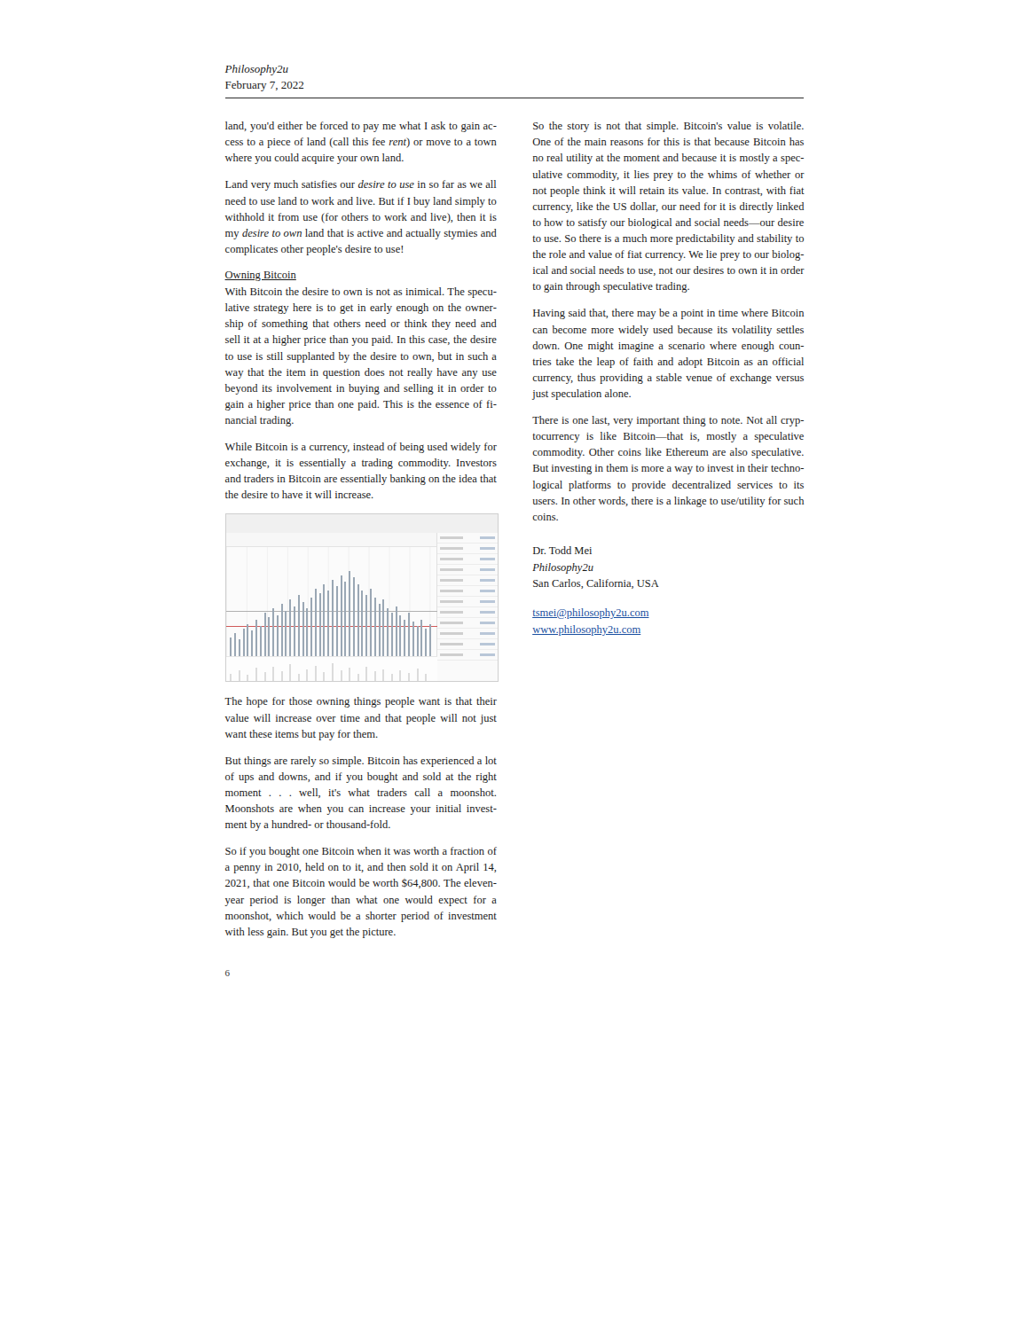Philosophy2u
February 7, 2022
land, you'd either be forced to pay me what I ask to gain access to a piece of land (call this fee rent) or move to a town where you could acquire your own land.
Land very much satisfies our desire to use in so far as we all need to use land to work and live. But if I buy land simply to withhold it from use (for others to work and live), then it is my desire to own land that is active and actually stymies and complicates other people's desire to use!
Owning Bitcoin
With Bitcoin the desire to own is not as inimical. The speculative strategy here is to get in early enough on the ownership of something that others need or think they need and sell it at a higher price than you paid. In this case, the desire to use is still supplanted by the desire to own, but in such a way that the item in question does not really have any use beyond its involvement in buying and selling it in order to gain a higher price than one paid. This is the essence of financial trading.
While Bitcoin is a currency, instead of being used widely for exchange, it is essentially a trading commodity. Investors and traders in Bitcoin are essentially banking on the idea that the desire to have it will increase.
The hope for those owning things people want is that their value will increase over time and that people will not just want these items but pay for them.
But things are rarely so simple. Bitcoin has experienced a lot of ups and downs, and if you bought and sold at the right moment . . . well, it's what traders call a moonshot. Moonshots are when you can increase your initial investment by a hundred- or thousand-fold.
So if you bought one Bitcoin when it was worth a fraction of a penny in 2010, held on to it, and then sold it on April 14, 2021, that one Bitcoin would be worth $64,800. The eleven-year period is longer than what one would expect for a moonshot, which would be a shorter period of investment with less gain. But you get the picture.
So the story is not that simple. Bitcoin's value is volatile. One of the main reasons for this is that because Bitcoin has no real utility at the moment and because it is mostly a speculative commodity, it lies prey to the whims of whether or not people think it will retain its value. In contrast, with fiat currency, like the US dollar, our need for it is directly linked to how to satisfy our biological and social needs—our desire to use. So there is a much more predictability and stability to the role and value of fiat currency. We lie prey to our biological and social needs to use, not our desires to own it in order to gain through speculative trading.
Having said that, there may be a point in time where Bitcoin can become more widely used because its volatility settles down. One might imagine a scenario where enough countries take the leap of faith and adopt Bitcoin as an official currency, thus providing a stable venue of exchange versus just speculation alone.
There is one last, very important thing to note. Not all cryptocurrency is like Bitcoin—that is, mostly a speculative commodity. Other coins like Ethereum are also speculative. But investing in them is more a way to invest in their technological platforms to provide decentralized services to its users. In other words, there is a linkage to use/utility for such coins.
Dr. Todd Mei
Philosophy2u
San Carlos, California, USA
tsmei@philosophy2u.com www.philosophy2u.com
6